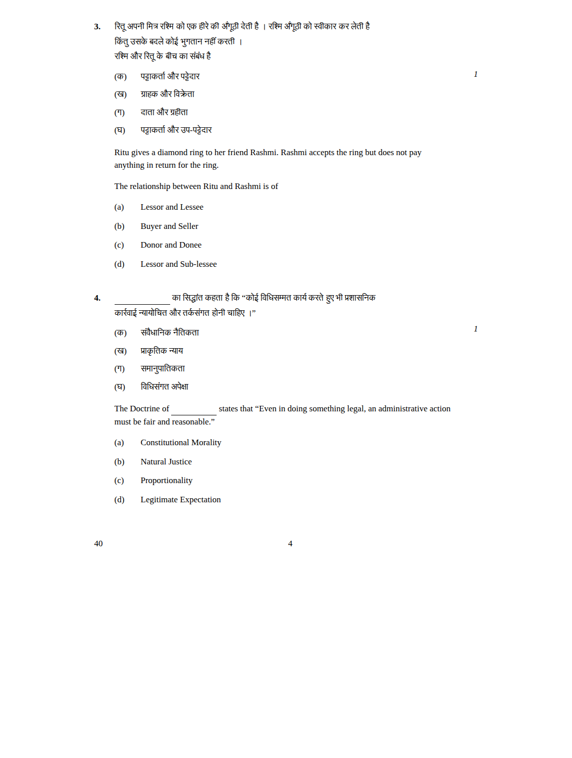3.
रितू अपनी मित्र रश्मि को एक हीरे की अँगूठी देती है । रश्मि अँगूठी को स्वीकार कर लेती है
किंतु उसके बदले कोई भुगतान नहीं करती ।
रश्मि और रितू के बीच का संबंध है
(क) पट्टाकर्ता और पट्टेदार
(ख) ग्राहक और विक्रेता
(ग) दाता और ग्रहीता
(घ) पट्टाकर्ता और उप-पट्टेदार
Ritu gives a diamond ring to her friend Rashmi. Rashmi accepts the ring but does not pay anything in return for the ring.
The relationship between Ritu and Rashmi is of
(a) Lessor and Lessee
(b) Buyer and Seller
(c) Donor and Donee
(d) Lessor and Sub-lessee
1
4.
का सिद्धांत कहता है कि “कोई विधिसम्मत कार्य करते हुए भी प्रशासनिक
कार्रवाई न्यायोचित और तर्कसंगत होनी चाहिए ।”
(क) संवैधानिक नैतिकता
(ख) प्राकृतिक न्याय
(ग) समानुपातिकता
(घ) विधिसंगत अपेक्षा
The Doctrine of states that “Even in doing something legal, an administrative action must be fair and reasonable.”
(a) Constitutional Morality
(b) Natural Justice
(c) Proportionality
(d) Legitimate Expectation
1
40 4